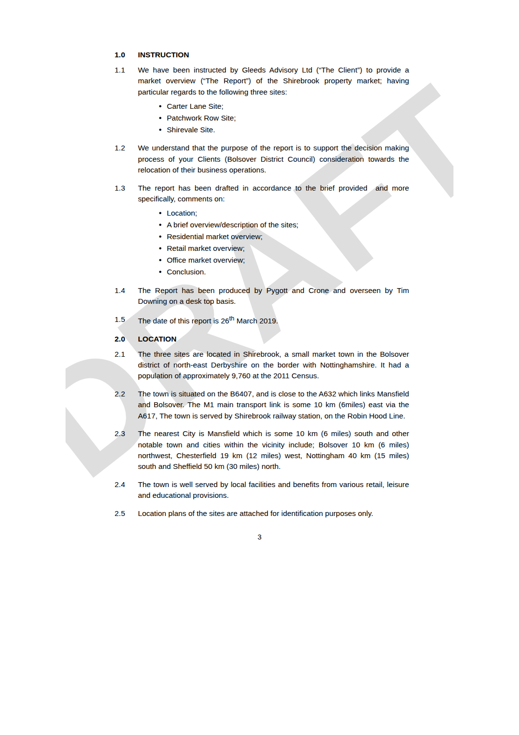DRAFT
1.0
INSTRUCTION
1.1
We have been instructed by Gleeds Advisory Ltd (“The Client”) to provide a market overview (“The Report”) of the Shirebrook property market; having particular regards to the following three sites:
Carter Lane Site;
Patchwork Row Site;
Shirevale Site.
1.2
We understand that the purpose of the report is to support the decision making process of your Clients (Bolsover District Council) consideration towards the relocation of their business operations.
1.3
The report has been drafted in accordance to the brief provided and more specifically, comments on:
Location;
A brief overview/description of the sites;
Residential market overview;
Retail market overview;
Office market overview;
Conclusion.
1.4
The Report has been produced by Pygott and Crone and overseen by Tim Downing on a desk top basis.
1.5
The date of this report is 26th March 2019.
2.0
LOCATION
2.1
The three sites are located in Shirebrook, a small market town in the Bolsover district of north-east Derbyshire on the border with Nottinghamshire. It had a population of approximately 9,760 at the 2011 Census.
2.2
The town is situated on the B6407, and is close to the A632 which links Mansfield and Bolsover. The M1 main transport link is some 10 km (6miles) east via the A617, The town is served by Shirebrook railway station, on the Robin Hood Line.
2.3
The nearest City is Mansfield which is some 10 km (6 miles) south and other notable town and cities within the vicinity include; Bolsover 10 km (6 miles) northwest, Chesterfield 19 km (12 miles) west, Nottingham 40 km (15 miles) south and Sheffield 50 km (30 miles) north.
2.4
The town is well served by local facilities and benefits from various retail, leisure and educational provisions.
2.5
Location plans of the sites are attached for identification purposes only.
3